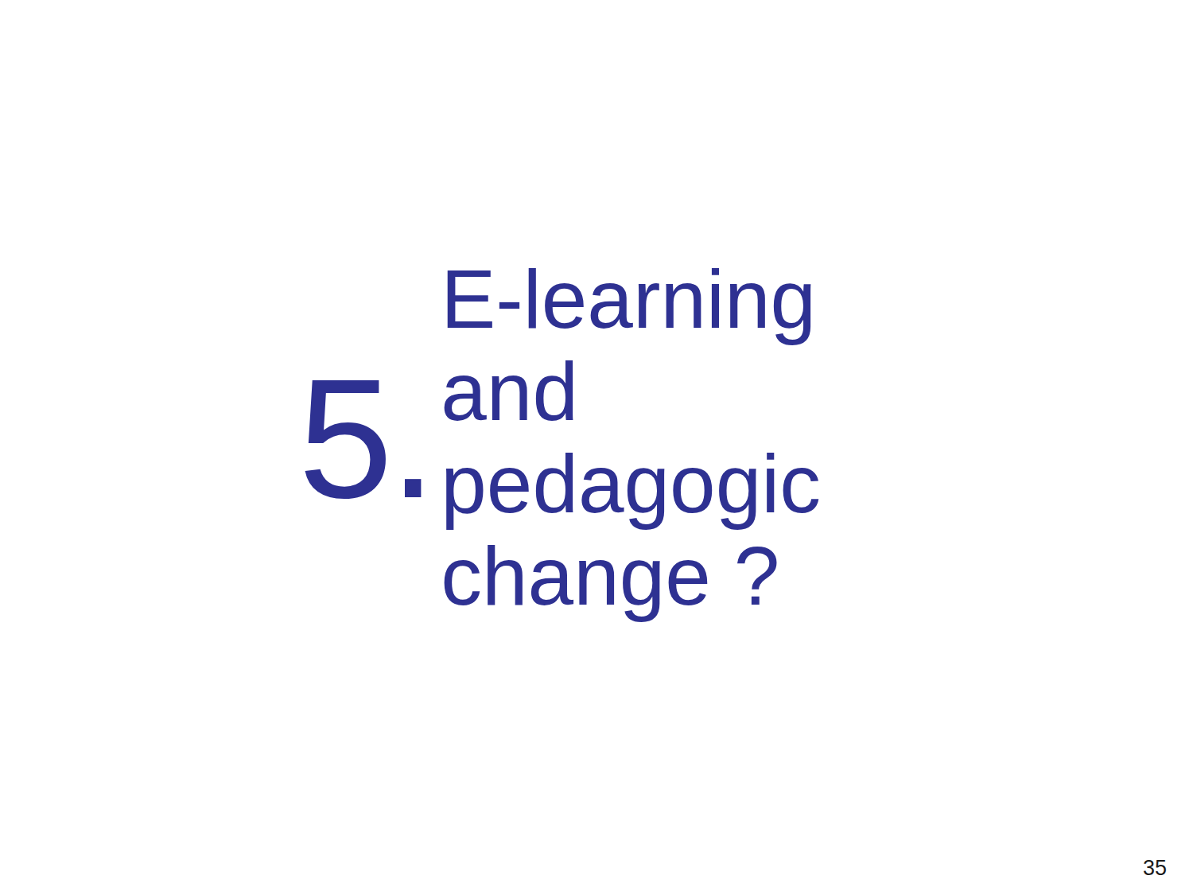5.
E-learning and pedagogic change ?
35